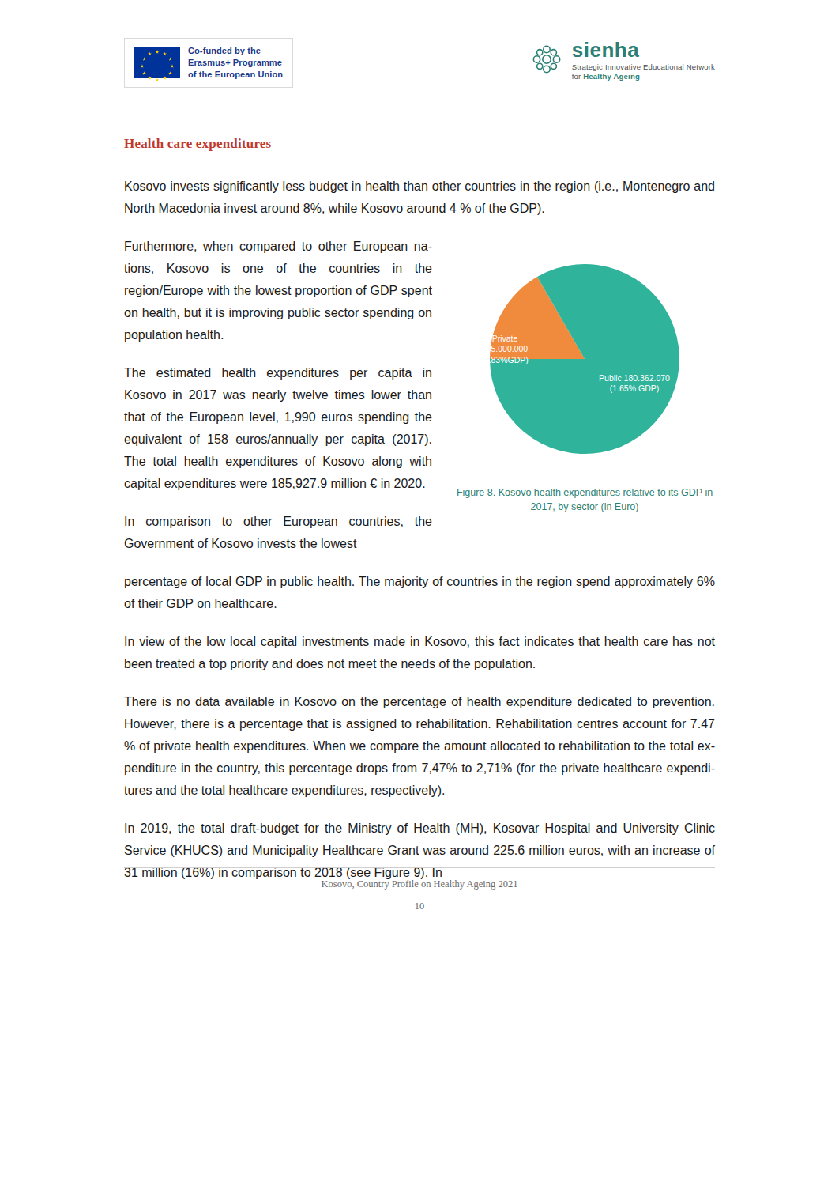Co-funded by the
Erasmus+ Programme
of the European Union
sienha
Strategic Innovative Educational Network
for Healthy Ageing
Health care expenditures
Kosovo invests significantly less budget in health than other countries in the region (i.e., Montenegro and North Macedonia invest around 8%, while Kosovo around 4 % of the GDP).
Private
105.000.000
(2.83%GDP)
Public 180.362.070
(1.65% GDP)
Figure 8. Kosovo health expenditures relative to its GDP in 2017, by sector (in Euro)
Furthermore, when compared to other European nations, Kosovo is one of the countries in the region/Europe with the lowest proportion of GDP spent on health, but it is improving public sector spending on population health.
The estimated health expenditures per capita in Kosovo in 2017 was nearly twelve times lower than that of the European level, 1,990 euros spending the equivalent of 158 euros/annually per capita (2017). The total health expenditures of Kosovo along with capital expenditures were 185,927.9 million € in 2020.
In comparison to other European countries, the Government of Kosovo invests the lowest
percentage of local GDP in public health. The majority of countries in the region spend approximately 6% of their GDP on healthcare.
In view of the low local capital investments made in Kosovo, this fact indicates that health care has not been treated a top priority and does not meet the needs of the population.
There is no data available in Kosovo on the percentage of health expenditure dedicated to prevention. However, there is a percentage that is assigned to rehabilitation. Rehabilitation centres account for 7.47 % of private health expenditures. When we compare the amount allocated to rehabilitation to the total expenditure in the country, this percentage drops from 7,47% to 2,71% (for the private healthcare expenditures and the total healthcare expenditures, respectively).
In 2019, the total draft-budget for the Ministry of Health (MH), Kosovar Hospital and University Clinic Service (KHUCS) and Municipality Healthcare Grant was around 225.6 million euros, with an increase of 31 million (16%) in comparison to 2018 (see Figure 9). In
Kosovo, Country Profile on Healthy Ageing 2021
10